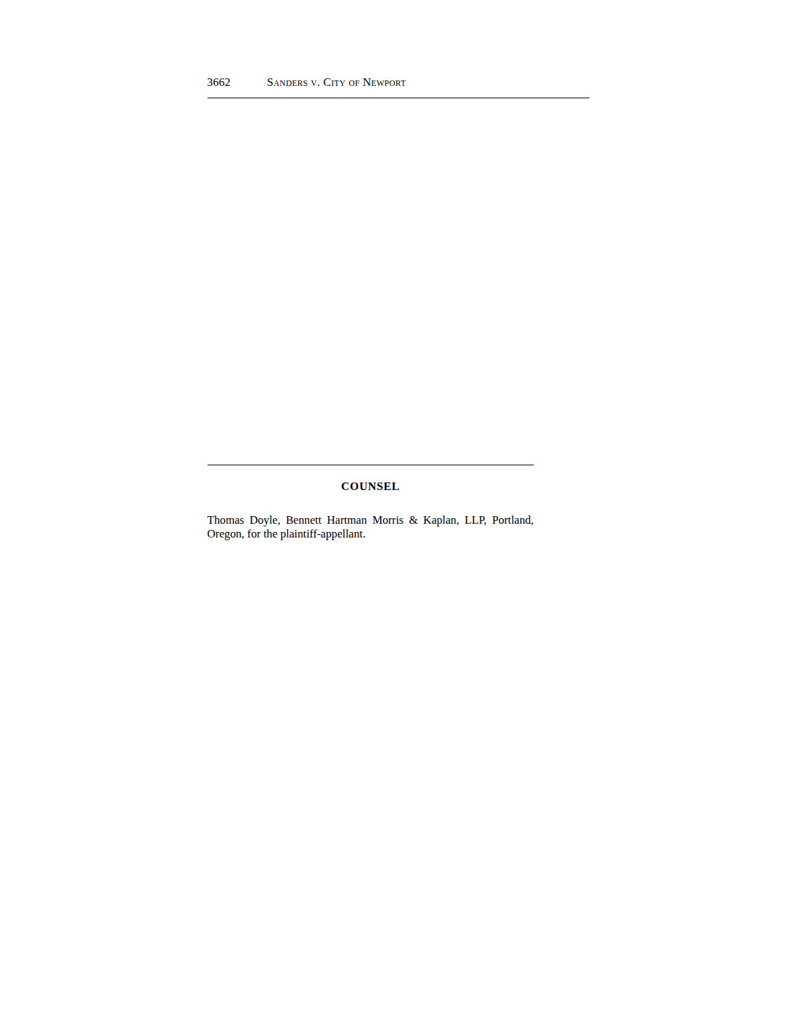3662 Sanders v. City of Newport
COUNSEL
Thomas Doyle, Bennett Hartman Morris & Kaplan, LLP, Portland, Oregon, for the plaintiff-appellant.